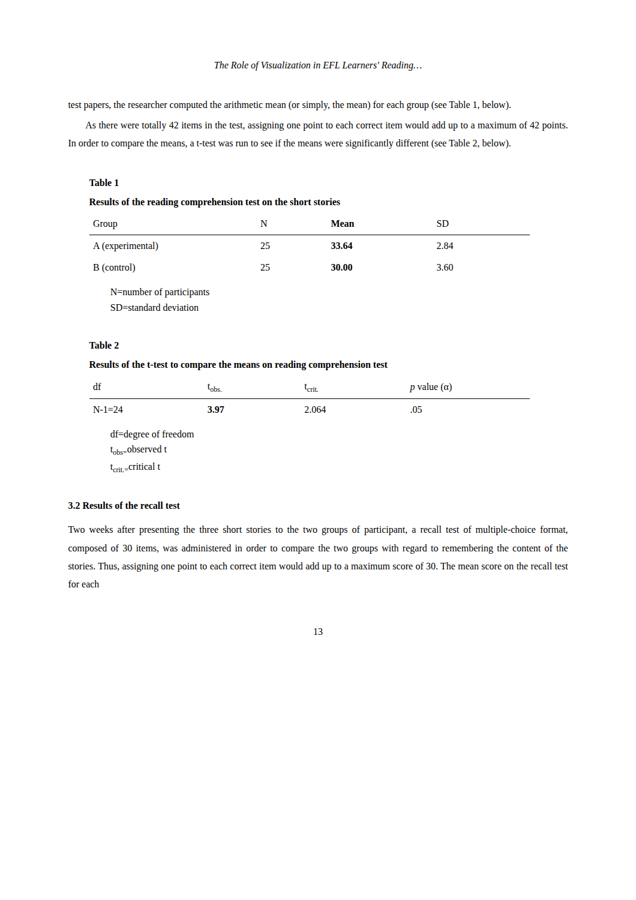The Role of Visualization in EFL Learners' Reading…
test papers, the researcher computed the arithmetic mean (or simply, the mean) for each group (see Table 1, below).
As there were totally 42 items in the test, assigning one point to each correct item would add up to a maximum of 42 points. In order to compare the means, a t-test was run to see if the means were significantly different (see Table 2, below).
Table 1
Results of the reading comprehension test on the short stories
| Group | N | Mean | SD |
| --- | --- | --- | --- |
| A (experimental) | 25 | 33.64 | 2.84 |
| B (control) | 25 | 30.00 | 3.60 |
N=number of participants
SD=standard deviation
Table 2
Results of the t-test to compare the means on reading comprehension test
| df | t obs. | t crit. | p value (α) |
| --- | --- | --- | --- |
| N-1=24 | 3.97 | 2.064 | .05 |
df=degree of freedom
tobs=observed t
tcrit.=critical t
3.2 Results of the recall test
Two weeks after presenting the three short stories to the two groups of participant, a recall test of multiple-choice format, composed of 30 items, was administered in order to compare the two groups with regard to remembering the content of the stories. Thus, assigning one point to each correct item would add up to a maximum score of 30. The mean score on the recall test for each
13